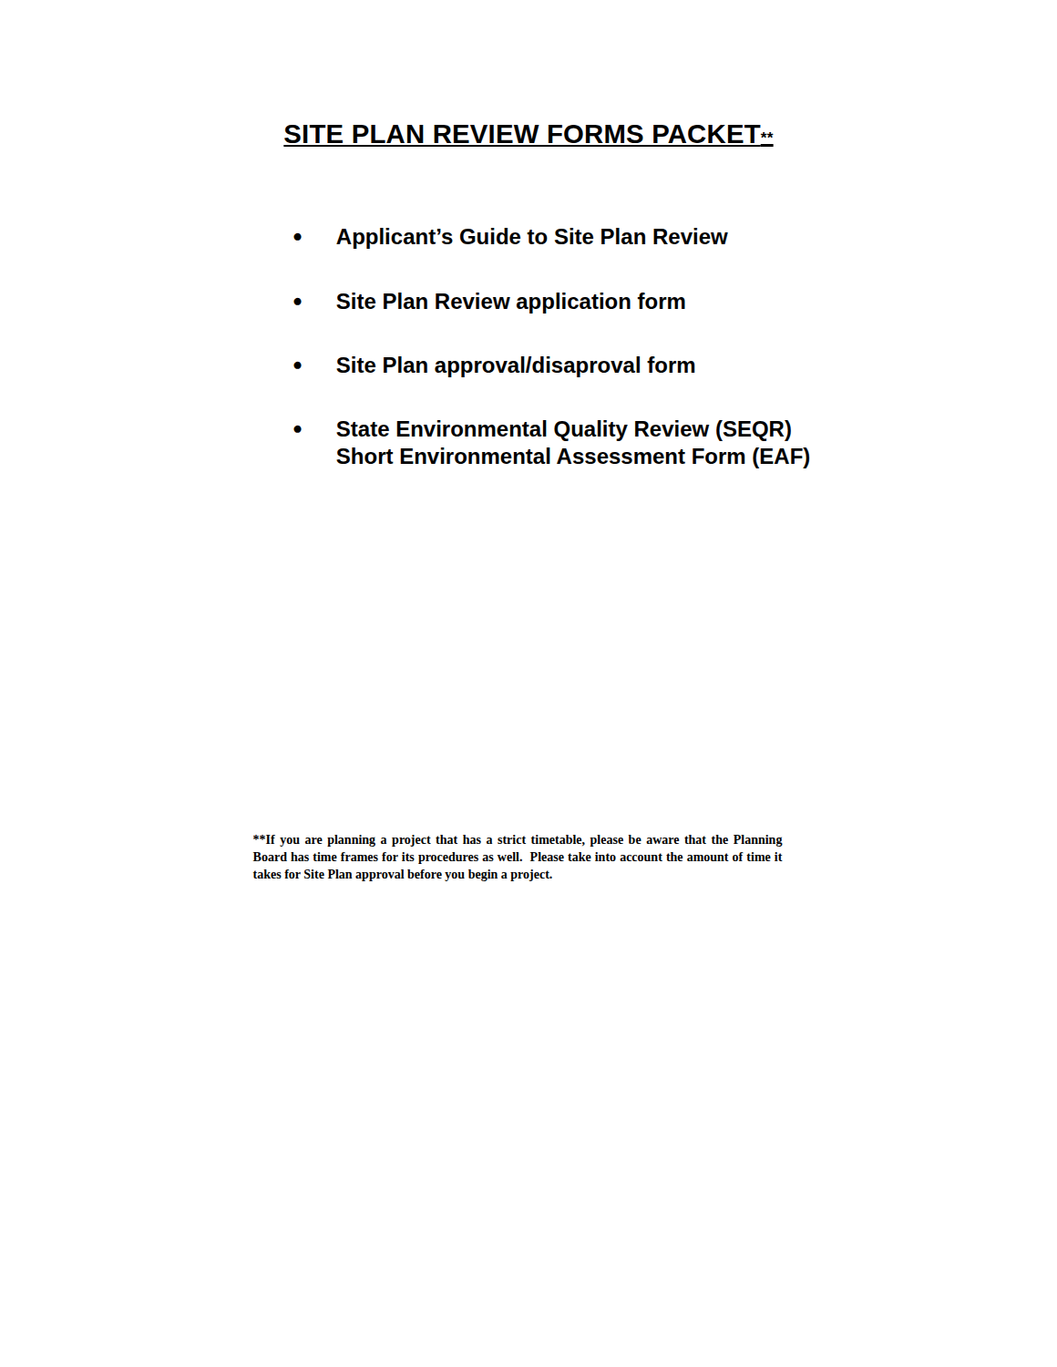SITE PLAN REVIEW FORMS PACKET**
Applicant’s Guide to Site Plan Review
Site Plan Review application form
Site Plan approval/disaproval form
State Environmental Quality Review (SEQR) Short Environmental Assessment Form (EAF)
**If you are planning a project that has a strict timetable, please be aware that the Planning Board has time frames for its procedures as well. Please take into account the amount of time it takes for Site Plan approval before you begin a project.